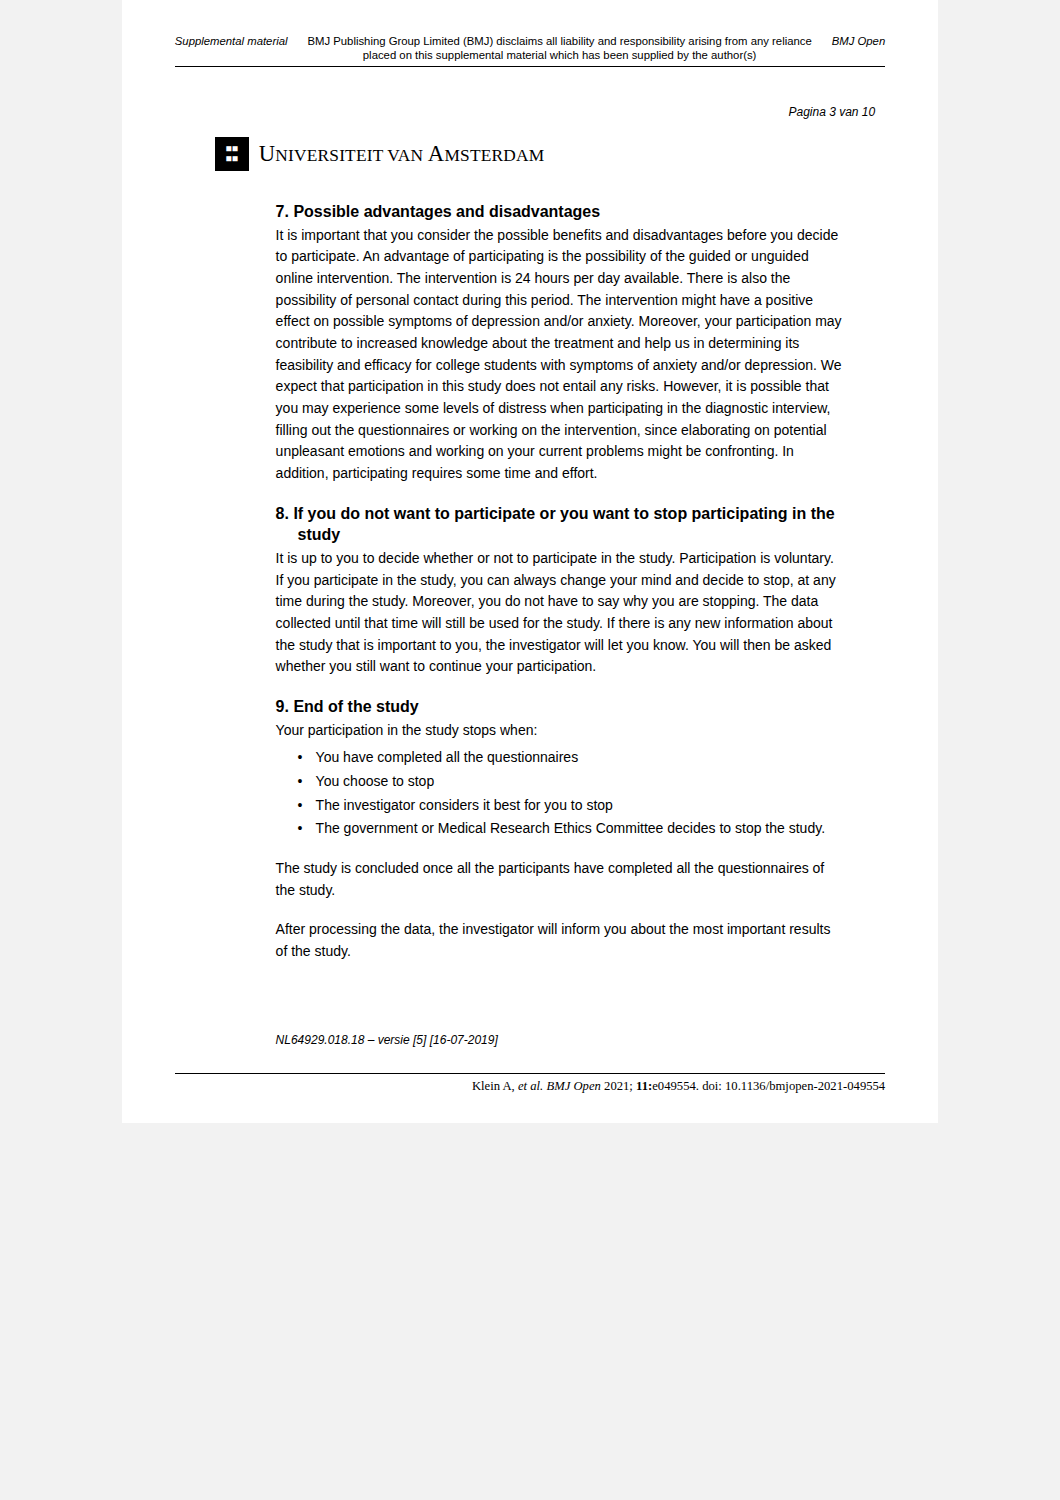Supplemental material
BMJ Publishing Group Limited (BMJ) disclaims all liability and responsibility arising from any reliance
placed on this supplemental material which has been supplied by the author(s)
BMJ Open
Pagina 3 van 10
■■
■■
UNIVERSITEIT VAN AMSTERDAM
7. Possible advantages and disadvantages
It is important that you consider the possible benefits and disadvantages before you decide to participate. An advantage of participating is the possibility of the guided or unguided online intervention. The intervention is 24 hours per day available. There is also the possibility of personal contact during this period. The intervention might have a positive effect on possible symptoms of depression and/or anxiety. Moreover, your participation may contribute to increased knowledge about the treatment and help us in determining its feasibility and efficacy for college students with symptoms of anxiety and/or depression. We expect that participation in this study does not entail any risks. However, it is possible that you may experience some levels of distress when participating in the diagnostic interview, filling out the questionnaires or working on the intervention, since elaborating on potential unpleasant emotions and working on your current problems might be confronting. In addition, participating requires some time and effort.
8. If you do not want to participate or you want to stop participating in the study
It is up to you to decide whether or not to participate in the study. Participation is voluntary. If you participate in the study, you can always change your mind and decide to stop, at any time during the study. Moreover, you do not have to say why you are stopping. The data collected until that time will still be used for the study. If there is any new information about the study that is important to you, the investigator will let you know. You will then be asked whether you still want to continue your participation.
9. End of the study
Your participation in the study stops when:
You have completed all the questionnaires
You choose to stop
The investigator considers it best for you to stop
The government or Medical Research Ethics Committee decides to stop the study.
The study is concluded once all the participants have completed all the questionnaires of the study.
After processing the data, the investigator will inform you about the most important results of the study.
NL64929.018.18 – versie [5] [16-07-2019]
Klein A, et al. BMJ Open 2021; 11: e049554. doi: 10.1136/bmjopen-2021-049554